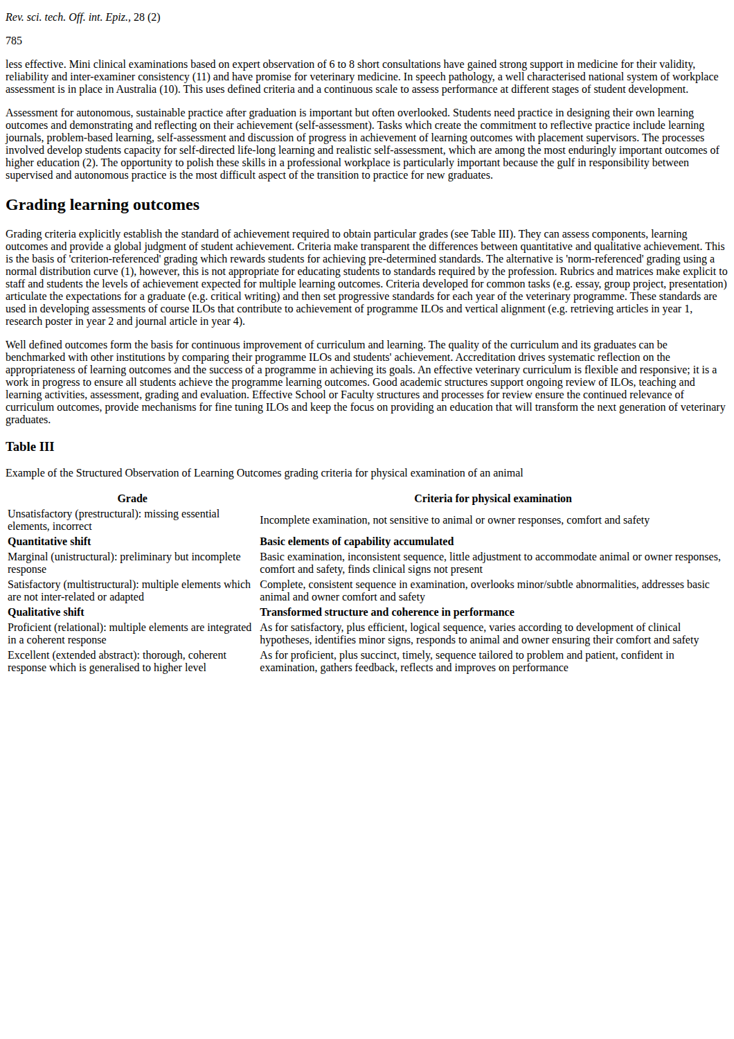Rev. sci. tech. Off. int. Epiz., 28 (2)
785
less effective. Mini clinical examinations based on expert observation of 6 to 8 short consultations have gained strong support in medicine for their validity, reliability and inter-examiner consistency (11) and have promise for veterinary medicine. In speech pathology, a well characterised national system of workplace assessment is in place in Australia (10). This uses defined criteria and a continuous scale to assess performance at different stages of student development.
Assessment for autonomous, sustainable practice after graduation is important but often overlooked. Students need practice in designing their own learning outcomes and demonstrating and reflecting on their achievement (self-assessment). Tasks which create the commitment to reflective practice include learning journals, problem-based learning, self-assessment and discussion of progress in achievement of learning outcomes with placement supervisors. The processes involved develop students capacity for self-directed life-long learning and realistic self-assessment, which are among the most enduringly important outcomes of higher education (2). The opportunity to polish these skills in a professional workplace is particularly important because the gulf in responsibility between supervised and autonomous practice is the most difficult aspect of the transition to practice for new graduates.
Grading learning outcomes
Grading criteria explicitly establish the standard of achievement required to obtain particular grades (see Table III). They can assess components, learning outcomes and provide a global judgment of student achievement. Criteria make transparent the differences between quantitative and qualitative achievement. This is the basis of 'criterion-referenced' grading which rewards students for achieving pre-determined standards. The alternative is 'norm-referenced' grading using a normal distribution curve (1), however, this is not appropriate for educating students to standards required by the profession. Rubrics and matrices make explicit to staff and students the levels of achievement expected for multiple learning outcomes. Criteria developed for common tasks (e.g. essay, group project, presentation) articulate the expectations for a graduate (e.g. critical writing) and then set progressive standards for each year of the veterinary programme. These standards are used in developing assessments of course ILOs that contribute to achievement of programme ILOs and vertical alignment (e.g. retrieving articles in year 1, research poster in year 2 and journal article in year 4).
Well defined outcomes form the basis for continuous improvement of curriculum and learning. The quality of the curriculum and its graduates can be benchmarked with other institutions by comparing their programme ILOs and students' achievement. Accreditation drives systematic reflection on the appropriateness of learning outcomes and the success of a programme in achieving its goals. An effective veterinary curriculum is flexible and responsive; it is a work in progress to ensure all students achieve the programme learning outcomes. Good academic structures support ongoing review of ILOs, teaching and learning activities, assessment, grading and evaluation. Effective School or Faculty structures and processes for review ensure the continued relevance of curriculum outcomes, provide mechanisms for fine tuning ILOs and keep the focus on providing an education that will transform the next generation of veterinary graduates.
Table III
Example of the Structured Observation of Learning Outcomes grading criteria for physical examination of an animal
| Grade | Criteria for physical examination |
| --- | --- |
| Unsatisfactory (prestructural): missing essential elements, incorrect | Incomplete examination, not sensitive to animal or owner responses, comfort and safety |
| Quantitative shift | Basic elements of capability accumulated |
| Marginal (unistructural): preliminary but incomplete response | Basic examination, inconsistent sequence, little adjustment to accommodate animal or owner responses, comfort and safety, finds clinical signs not present |
| Satisfactory (multistructural): multiple elements which are not inter-related or adapted | Complete, consistent sequence in examination, overlooks minor/subtle abnormalities, addresses basic animal and owner comfort and safety |
| Qualitative shift | Transformed structure and coherence in performance |
| Proficient (relational): multiple elements are integrated in a coherent response | As for satisfactory, plus efficient, logical sequence, varies according to development of clinical hypotheses, identifies minor signs, responds to animal and owner ensuring their comfort and safety |
| Excellent (extended abstract): thorough, coherent response which is generalised to higher level | As for proficient, plus succinct, timely, sequence tailored to problem and patient, confident in examination, gathers feedback, reflects and improves on performance |